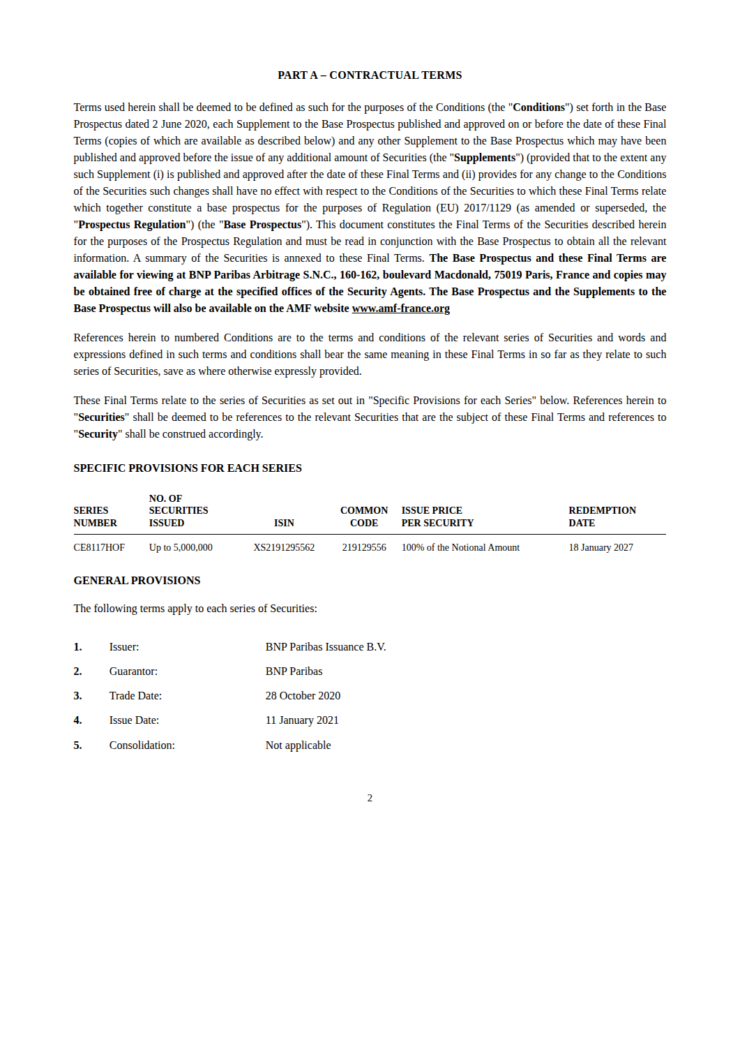PART A – CONTRACTUAL TERMS
Terms used herein shall be deemed to be defined as such for the purposes of the Conditions (the "Conditions") set forth in the Base Prospectus dated 2 June 2020, each Supplement to the Base Prospectus published and approved on or before the date of these Final Terms (copies of which are available as described below) and any other Supplement to the Base Prospectus which may have been published and approved before the issue of any additional amount of Securities (the "Supplements") (provided that to the extent any such Supplement (i) is published and approved after the date of these Final Terms and (ii) provides for any change to the Conditions of the Securities such changes shall have no effect with respect to the Conditions of the Securities to which these Final Terms relate which together constitute a base prospectus for the purposes of Regulation (EU) 2017/1129 (as amended or superseded, the "Prospectus Regulation") (the "Base Prospectus"). This document constitutes the Final Terms of the Securities described herein for the purposes of the Prospectus Regulation and must be read in conjunction with the Base Prospectus to obtain all the relevant information. A summary of the Securities is annexed to these Final Terms. The Base Prospectus and these Final Terms are available for viewing at BNP Paribas Arbitrage S.N.C., 160-162, boulevard Macdonald, 75019 Paris, France and copies may be obtained free of charge at the specified offices of the Security Agents. The Base Prospectus and the Supplements to the Base Prospectus will also be available on the AMF website www.amf-france.org
References herein to numbered Conditions are to the terms and conditions of the relevant series of Securities and words and expressions defined in such terms and conditions shall bear the same meaning in these Final Terms in so far as they relate to such series of Securities, save as where otherwise expressly provided.
These Final Terms relate to the series of Securities as set out in "Specific Provisions for each Series" below. References herein to "Securities" shall be deemed to be references to the relevant Securities that are the subject of these Final Terms and references to "Security" shall be construed accordingly.
SPECIFIC PROVISIONS FOR EACH SERIES
| Series Number | No. of Securities Issued | ISIN | Common Code | Issue Price per Security | Redemption Date |
| --- | --- | --- | --- | --- | --- |
| CE8117HOF | Up to 5,000,000 | XS2191295562 | 219129556 | 100% of the Notional Amount | 18 January 2027 |
GENERAL PROVISIONS
The following terms apply to each series of Securities:
| 1. | Issuer: | BNP Paribas Issuance B.V. |
| 2. | Guarantor: | BNP Paribas |
| 3. | Trade Date: | 28 October 2020 |
| 4. | Issue Date: | 11 January 2021 |
| 5. | Consolidation: | Not applicable |
2